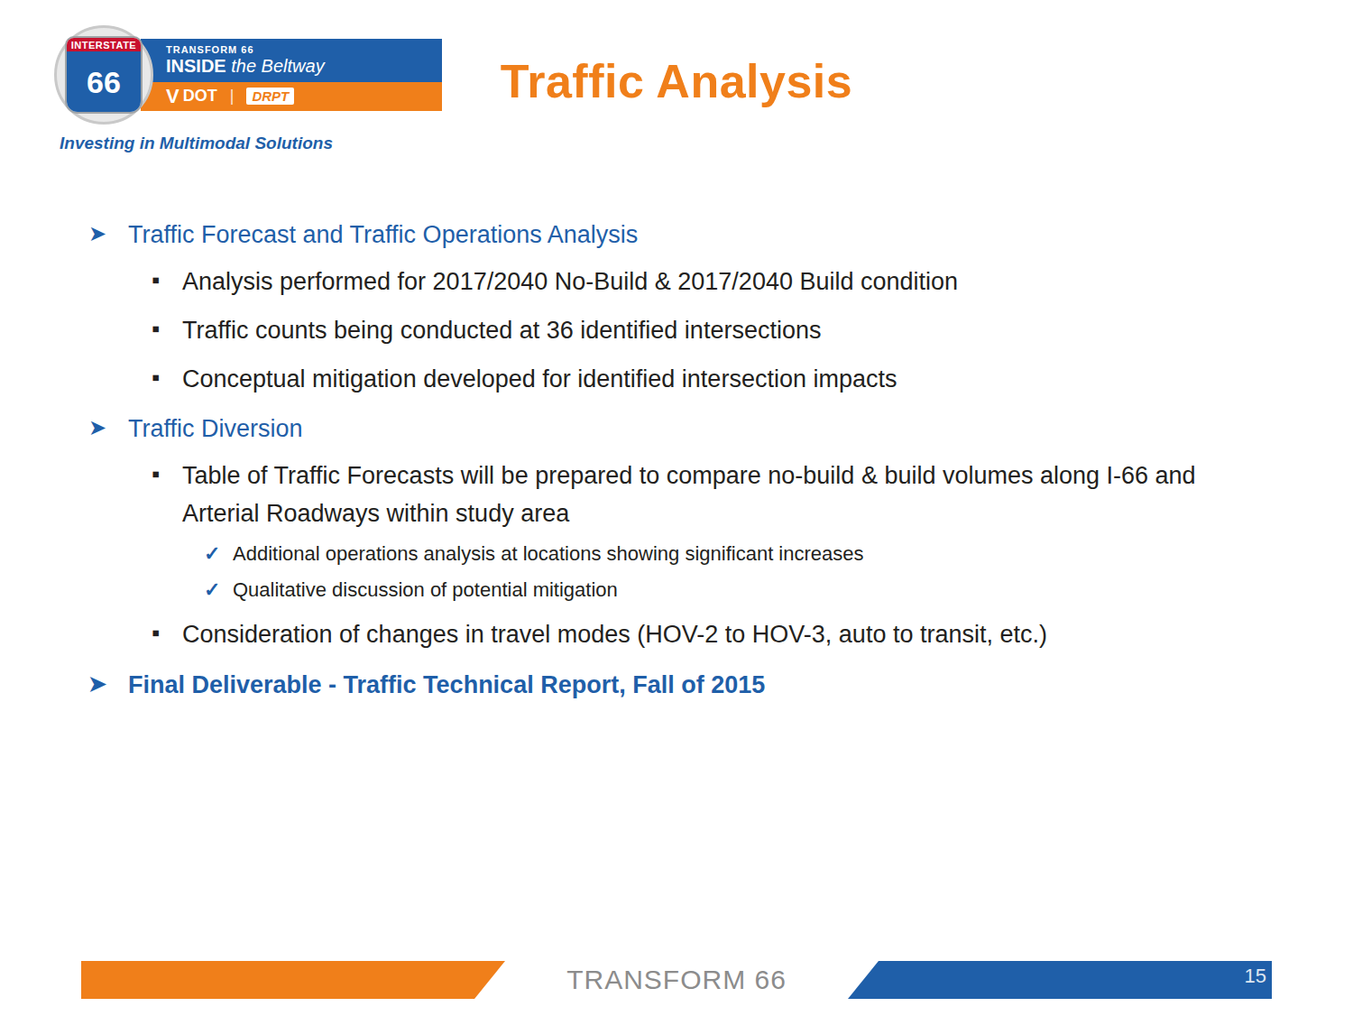INTERSTATE
66
TRANSFORM 66 INSIDE the Beltway
VDOT | DRPT
Investing in Multimodal Solutions
Traffic Analysis
Traffic Forecast and Traffic Operations Analysis
Analysis performed for 2017/2040 No-Build & 2017/2040 Build condition
Traffic counts being conducted at 36 identified intersections
Conceptual mitigation developed for identified intersection impacts
Traffic Diversion
Table of Traffic Forecasts will be prepared to compare no-build & build volumes along I-66 and Arterial Roadways within study area
Additional operations analysis at locations showing significant increases
Qualitative discussion of potential mitigation
Consideration of changes in travel modes (HOV-2 to HOV-3, auto to transit, etc.)
Final Deliverable - Traffic Technical Report, Fall of 2015
TRANSFORM 66
15